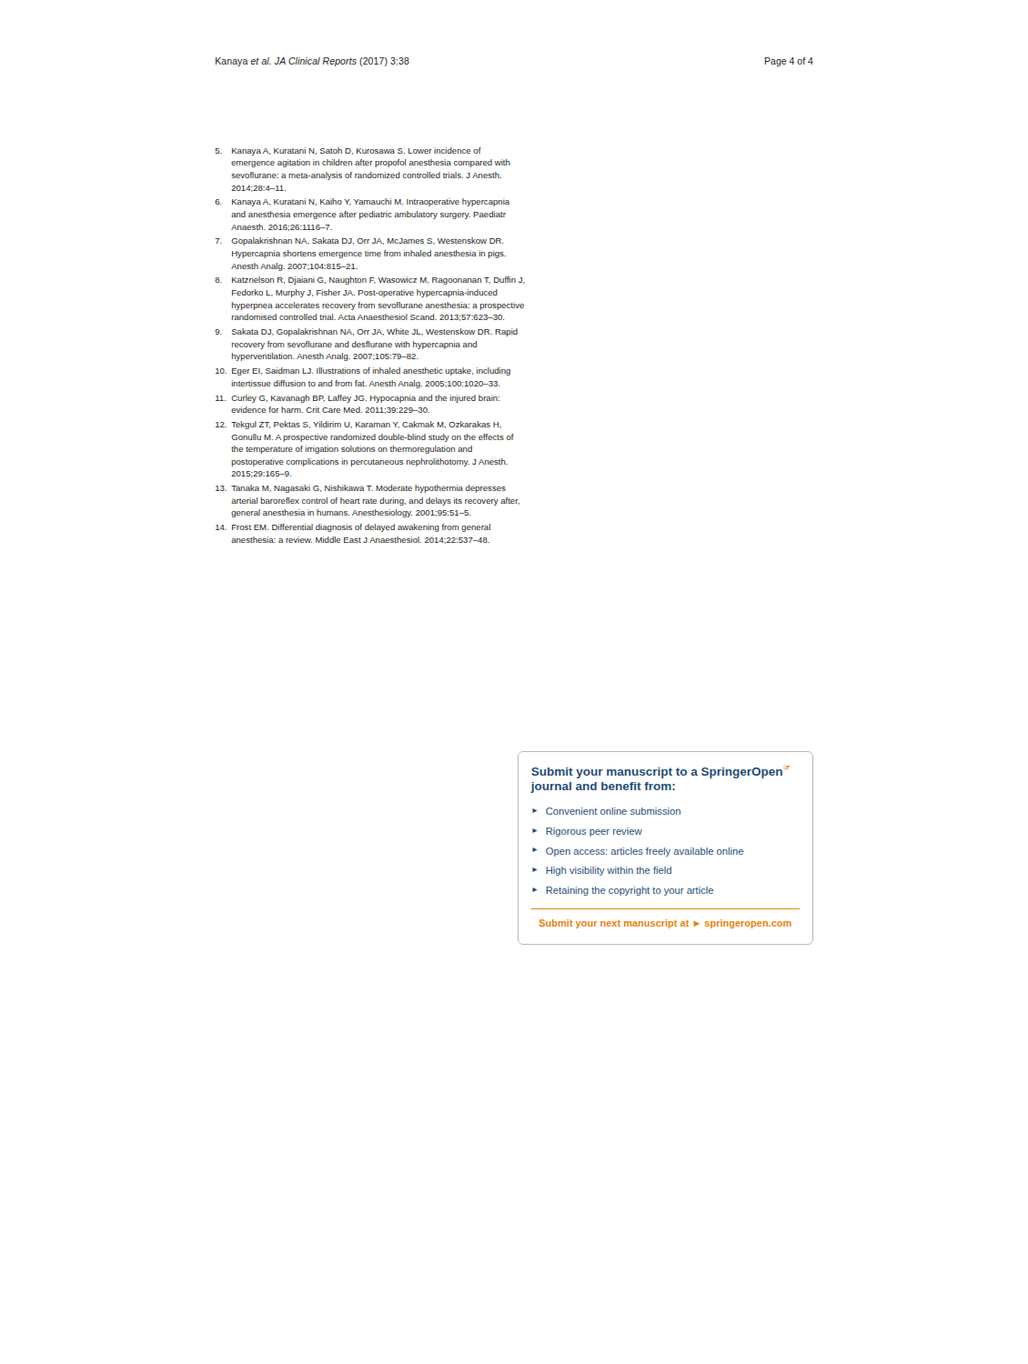Kanaya et al. JA Clinical Reports (2017) 3:38
Page 4 of 4
Kanaya A, Kuratani N, Satoh D, Kurosawa S. Lower incidence of emergence agitation in children after propofol anesthesia compared with sevoflurane: a meta-analysis of randomized controlled trials. J Anesth. 2014;28:4–11.
Kanaya A, Kuratani N, Kaiho Y, Yamauchi M. Intraoperative hypercapnia and anesthesia emergence after pediatric ambulatory surgery. Paediatr Anaesth. 2016;26:1116–7.
Gopalakrishnan NA, Sakata DJ, Orr JA, McJames S, Westenskow DR. Hypercapnia shortens emergence time from inhaled anesthesia in pigs. Anesth Analg. 2007;104:815–21.
Katznelson R, Djaiani G, Naughton F, Wasowicz M, Ragoonanan T, Duffin J, Fedorko L, Murphy J, Fisher JA. Post-operative hypercapnia-induced hyperpnea accelerates recovery from sevoflurane anesthesia: a prospective randomised controlled trial. Acta Anaesthesiol Scand. 2013;57:623–30.
Sakata DJ, Gopalakrishnan NA, Orr JA, White JL, Westenskow DR. Rapid recovery from sevoflurane and desflurane with hypercapnia and hyperventilation. Anesth Analg. 2007;105:79–82.
Eger EI, Saidman LJ. Illustrations of inhaled anesthetic uptake, including intertissue diffusion to and from fat. Anesth Analg. 2005;100:1020–33.
Curley G, Kavanagh BP, Laffey JG. Hypocapnia and the injured brain: evidence for harm. Crit Care Med. 2011;39:229–30.
Tekgul ZT, Pektas S, Yildirim U, Karaman Y, Cakmak M, Ozkarakas H, Gonullu M. A prospective randomized double-blind study on the effects of the temperature of irrigation solutions on thermoregulation and postoperative complications in percutaneous nephrolithotomy. J Anesth. 2015;29:165–9.
Tanaka M, Nagasaki G, Nishikawa T. Moderate hypothermia depresses arterial baroreflex control of heart rate during, and delays its recovery after, general anesthesia in humans. Anesthesiology. 2001;95:51–5.
Frost EM. Differential diagnosis of delayed awakening from general anesthesia: a review. Middle East J Anaesthesiol. 2014;22:537–48.
Submit your manuscript to a SpringerOpen☞
journal and benefit from:
Convenient online submission
Rigorous peer review
Open access: articles freely available online
High visibility within the field
Retaining the copyright to your article
Submit your next manuscript at ► springeropen.com